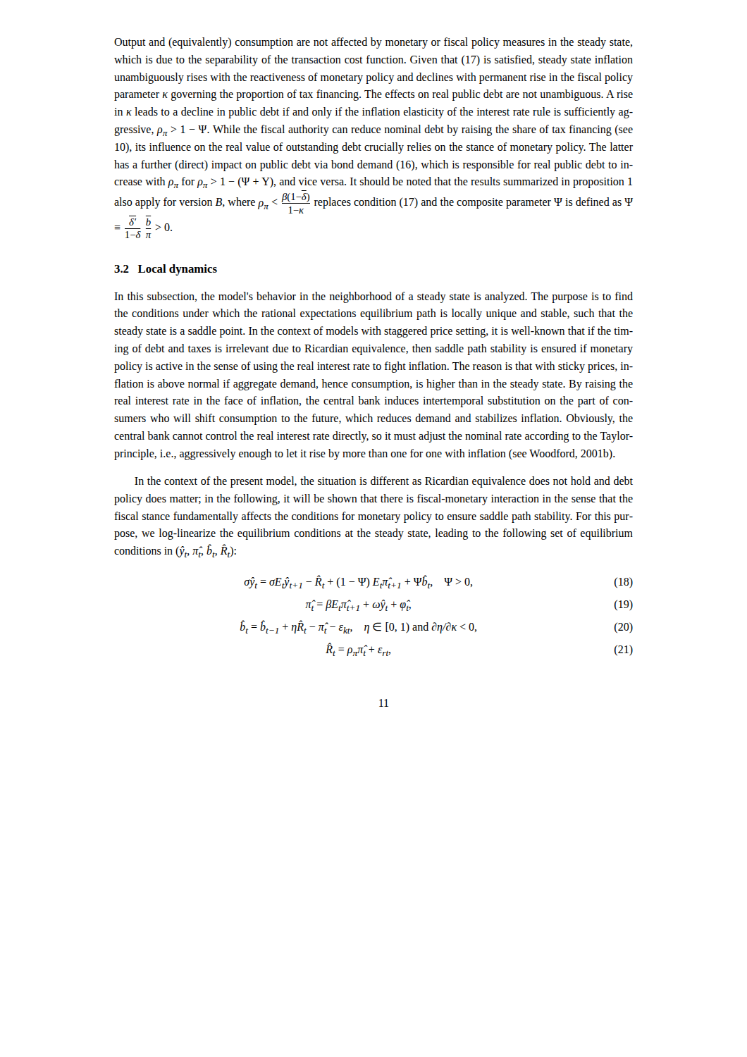Output and (equivalently) consumption are not affected by monetary or fiscal policy measures in the steady state, which is due to the separability of the transaction cost function. Given that (17) is satisfied, steady state inflation unambiguously rises with the reactiveness of monetary policy and declines with permanent rise in the fiscal policy parameter κ governing the proportion of tax financing. The effects on real public debt are not unambiguous. A rise in κ leads to a decline in public debt if and only if the inflation elasticity of the interest rate rule is sufficiently aggressive, ρπ > 1 − Ψ. While the fiscal authority can reduce nominal debt by raising the share of tax financing (see 10), its influence on the real value of outstanding debt crucially relies on the stance of monetary policy. The latter has a further (direct) impact on public debt via bond demand (16), which is responsible for real public debt to increase with ρπ for ρπ > 1 − (Ψ + Υ), and vice versa. It should be noted that the results summarized in proposition 1 also apply for version B, where ρπ < β(1−δ) 1−κ replaces condition (17) and the composite parameter Ψ is defined as Ψ ≡ δ′1−δ bπ > 0.
3.2 Local dynamics
In this subsection, the model's behavior in the neighborhood of a steady state is analyzed. The purpose is to find the conditions under which the rational expectations equilibrium path is locally unique and stable, such that the steady state is a saddle point. In the context of models with staggered price setting, it is well-known that if the timing of debt and taxes is irrelevant due to Ricardian equivalence, then saddle path stability is ensured if monetary policy is active in the sense of using the real interest rate to fight inflation. The reason is that with sticky prices, inflation is above normal if aggregate demand, hence consumption, is higher than in the steady state. By raising the real interest rate in the face of inflation, the central bank induces intertemporal substitution on the part of consumers who will shift consumption to the future, which reduces demand and stabilizes inflation. Obviously, the central bank cannot control the real interest rate directly, so it must adjust the nominal rate according to the Taylor-principle, i.e., aggressively enough to let it rise by more than one for one with inflation (see Woodford, 2001b).
In the context of the present model, the situation is different as Ricardian equivalence does not hold and debt policy does matter; in the following, it will be shown that there is fiscal-monetary interaction in the sense that the fiscal stance fundamentally affects the conditions for monetary policy to ensure saddle path stability. For this purpose, we log-linearize the equilibrium conditions at the steady state, leading to the following set of equilibrium conditions in (ŷt, π̂t, b̂t, R̂t):
σŷt = σEtŷt+1 − R̂t + (1 − Ψ) Etπ̂t+1 + Ψb̂t, Ψ > 0,
(18)
π̂t = βEtπ̂t+1 + ωŷt + φ̂t,
(19)
b̂t = b̂t−1 + ηR̂t − π̂t − εkt, η ∈ [0, 1) and ∂η/∂κ < 0,
(20)
R̂t = ρππ̂t + εrt,
(21)
11